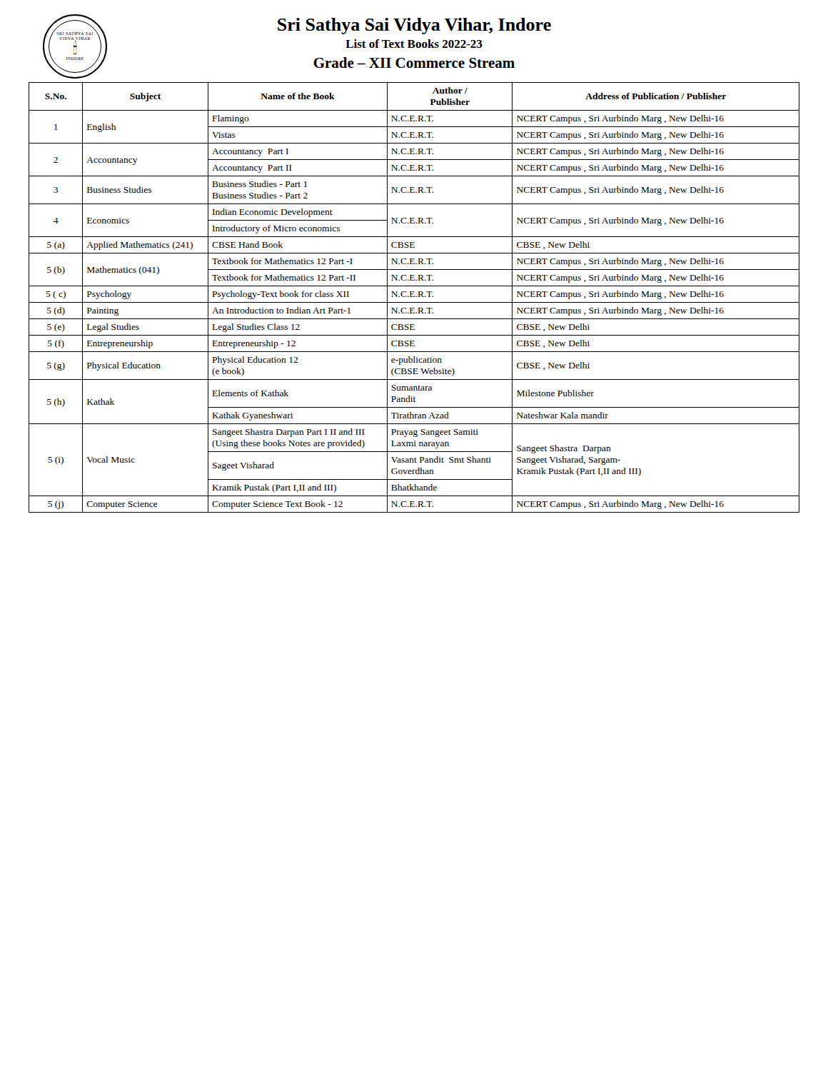SRI SATHYA SAI VIDYA VIHAR
🕯
INDORE
Sri Sathya Sai Vidya Vihar, Indore
List of Text Books 2022-23
Grade – XII Commerce Stream
| S.No. | Subject | Name of the Book | Author / Publisher | Address of Publication / Publisher |
| --- | --- | --- | --- | --- |
| 1 | English | Flamingo | N.C.E.R.T. | NCERT Campus , Sri Aurbindo Marg , New Delhi-16 |
| Vistas | N.C.E.R.T. | NCERT Campus , Sri Aurbindo Marg , New Delhi-16 |
| 2 | Accountancy | Accountancy Part I | N.C.E.R.T. | NCERT Campus , Sri Aurbindo Marg , New Delhi-16 |
| Accountancy Part II | N.C.E.R.T. | NCERT Campus , Sri Aurbindo Marg , New Delhi-16 |
| 3 | Business Studies | Business Studies - Part 1 Business Studies - Part 2 | N.C.E.R.T. | NCERT Campus , Sri Aurbindo Marg , New Delhi-16 |
| 4 | Economics | Indian Economic Development | N.C.E.R.T. | NCERT Campus , Sri Aurbindo Marg , New Delhi-16 |
| Introductory of Micro economics |
| 5 (a) | Applied Mathematics (241) | CBSE Hand Book | CBSE | CBSE , New Delhi |
| 5 (b) | Mathematics (041) | Textbook for Mathematics 12 Part -I | N.C.E.R.T. | NCERT Campus , Sri Aurbindo Marg , New Delhi-16 |
| Textbook for Mathematics 12 Part -II | N.C.E.R.T. | NCERT Campus , Sri Aurbindo Marg , New Delhi-16 |
| 5 ( c) | Psychology | Psychology-Text book for class XII | N.C.E.R.T. | NCERT Campus , Sri Aurbindo Marg , New Delhi-16 |
| 5 (d) | Painting | An Introduction to Indian Art Part-1 | N.C.E.R.T. | NCERT Campus , Sri Aurbindo Marg , New Delhi-16 |
| 5 (e) | Legal Studies | Legal Studies Class 12 | CBSE | CBSE , New Delhi |
| 5 (f) | Entrepreneurship | Entrepreneurship - 12 | CBSE | CBSE , New Delhi |
| 5 (g) | Physical Education | Physical Education 12 (e book) | e-publication (CBSE Website) | CBSE , New Delhi |
| 5 (h) | Kathak | Elements of Kathak | Sumantara Pandit | Milestone Publisher |
| Kathak Gyaneshwari | Tirathran Azad | Nateshwar Kala mandir |
| 5 (i) | Vocal Music | Sangeet Shastra Darpan Part I II and III (Using these books Notes are provided) | Prayag Sangeet Samiti Laxmi narayan | Sangeet Shastra Darpan Sangeet Visharad, Sargam- Kramik Pustak (Part I,II and III) |
| Sageet Visharad | Vasant Pandit Smt Shanti Goverdhan |
| Kramik Pustak (Part I,II and III) | Bhatkhande |
| 5 (j) | Computer Science | Computer Science Text Book - 12 | N.C.E.R.T. | NCERT Campus , Sri Aurbindo Marg , New Delhi-16 |